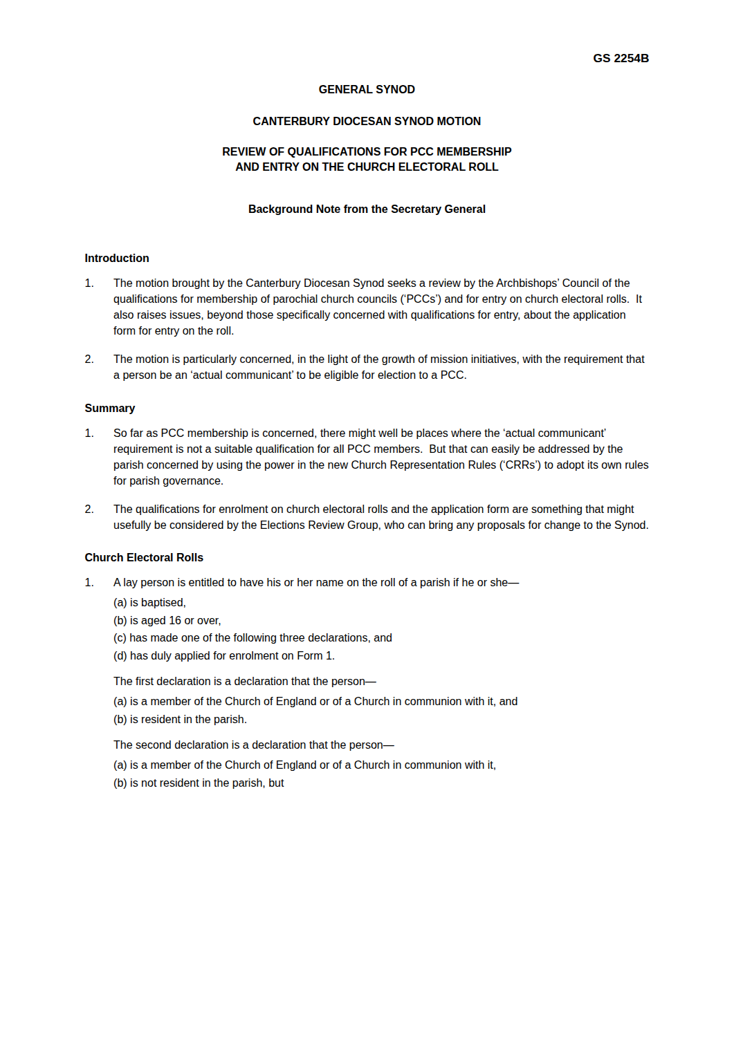GS 2254B
GENERAL SYNOD
CANTERBURY DIOCESAN SYNOD MOTION
REVIEW OF QUALIFICATIONS FOR PCC MEMBERSHIP
AND ENTRY ON THE CHURCH ELECTORAL ROLL
Background Note from the Secretary General
Introduction
The motion brought by the Canterbury Diocesan Synod seeks a review by the Archbishops’ Council of the qualifications for membership of parochial church councils (‘PCCs’) and for entry on church electoral rolls. It also raises issues, beyond those specifically concerned with qualifications for entry, about the application form for entry on the roll.
The motion is particularly concerned, in the light of the growth of mission initiatives, with the requirement that a person be an ‘actual communicant’ to be eligible for election to a PCC.
Summary
So far as PCC membership is concerned, there might well be places where the ‘actual communicant’ requirement is not a suitable qualification for all PCC members. But that can easily be addressed by the parish concerned by using the power in the new Church Representation Rules (‘CRRs’) to adopt its own rules for parish governance.
The qualifications for enrolment on church electoral rolls and the application form are something that might usefully be considered by the Elections Review Group, who can bring any proposals for change to the Synod.
Church Electoral Rolls
A lay person is entitled to have his or her name on the roll of a parish if he or she—
(a) is baptised,
(b) is aged 16 or over,
(c) has made one of the following three declarations, and
(d) has duly applied for enrolment on Form 1.
The first declaration is a declaration that the person—
(a) is a member of the Church of England or of a Church in communion with it, and
(b) is resident in the parish.
The second declaration is a declaration that the person—
(a) is a member of the Church of England or of a Church in communion with it,
(b) is not resident in the parish, but